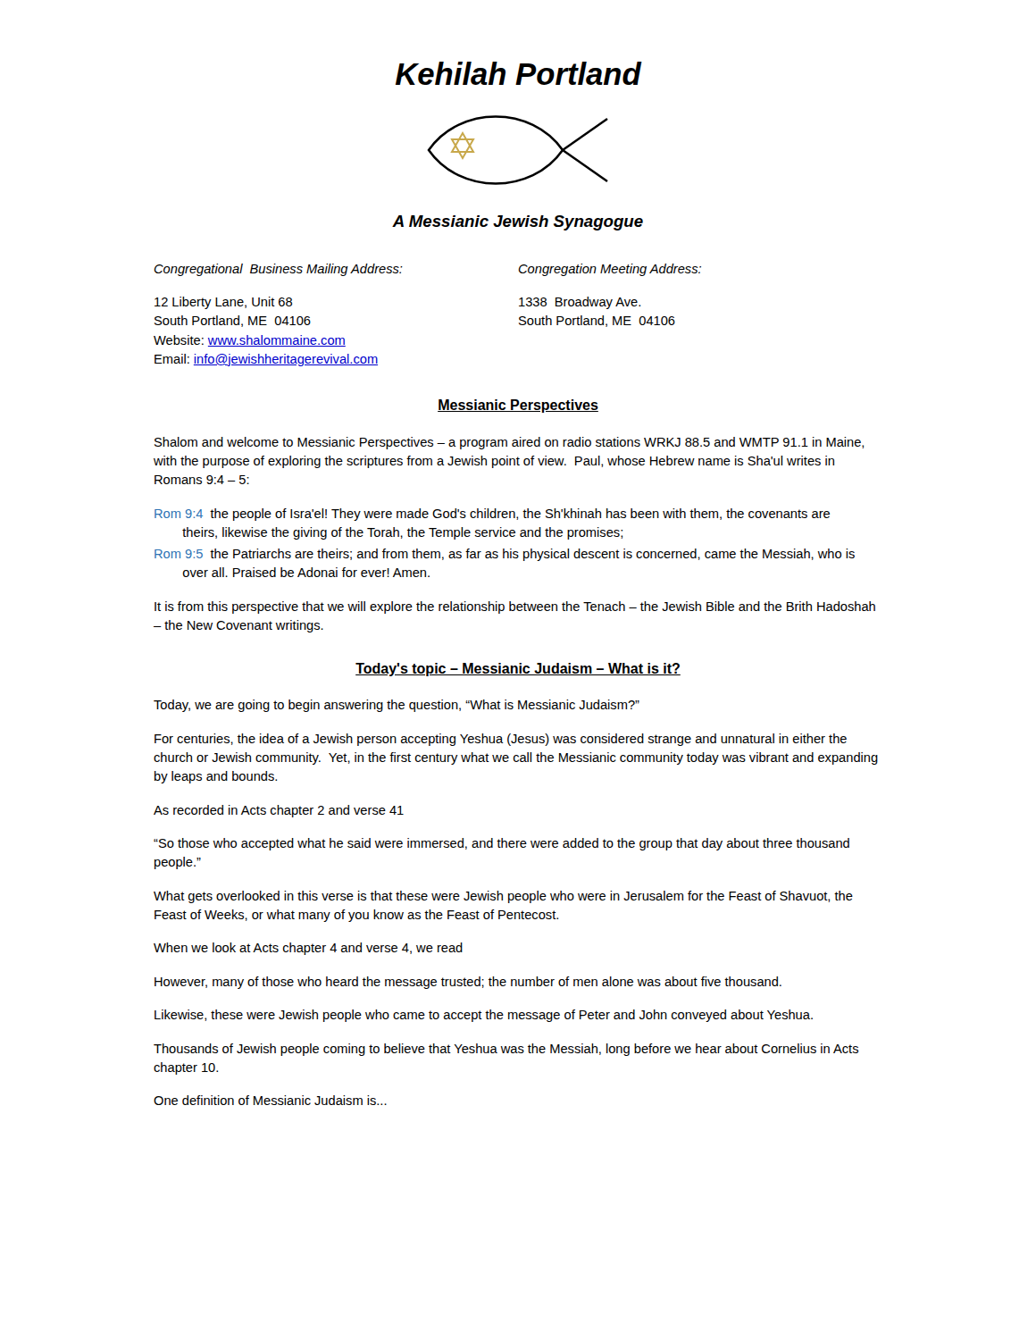Kehilah Portland
A Messianic Jewish Synagogue
| Congregational Business Mailing Address: 12 Liberty Lane, Unit 68 South Portland, ME 04106 Website: www.shalommaine.com Email: info@jewishheritagerevival.com | Congregation Meeting Address: 1338 Broadway Ave. South Portland, ME 04106 |
Messianic Perspectives
Shalom and welcome to Messianic Perspectives – a program aired on radio stations WRKJ 88.5 and WMTP 91.1 in Maine, with the purpose of exploring the scriptures from a Jewish point of view. Paul, whose Hebrew name is Sha'ul writes in Romans 9:4 – 5:
Rom 9:4 the people of Isra'el! They were made God's children, the Sh'khinah has been with them, the covenants aretheirs, likewise the giving of the Torah, the Temple service and the promises;
Rom 9:5 the Patriarchs are theirs; and from them, as far as his physical descent is concerned, came the Messiah, who isover all. Praised be Adonai for ever! Amen.
It is from this perspective that we will explore the relationship between the Tenach – the Jewish Bible and the Brith Hadoshah – the New Covenant writings.
Today's topic – Messianic Judaism – What is it?
Today, we are going to begin answering the question, “What is Messianic Judaism?”
For centuries, the idea of a Jewish person accepting Yeshua (Jesus) was considered strange and unnatural in either the church or Jewish community. Yet, in the first century what we call the Messianic community today was vibrant and expanding by leaps and bounds.
As recorded in Acts chapter 2 and verse 41
“So those who accepted what he said were immersed, and there were added to the group that day about three thousand people.”
What gets overlooked in this verse is that these were Jewish people who were in Jerusalem for the Feast of Shavuot, the Feast of Weeks, or what many of you know as the Feast of Pentecost.
When we look at Acts chapter 4 and verse 4, we read
However, many of those who heard the message trusted; the number of men alone was about five thousand.
Likewise, these were Jewish people who came to accept the message of Peter and John conveyed about Yeshua.
Thousands of Jewish people coming to believe that Yeshua was the Messiah, long before we hear about Cornelius in Acts chapter 10.
One definition of Messianic Judaism is...